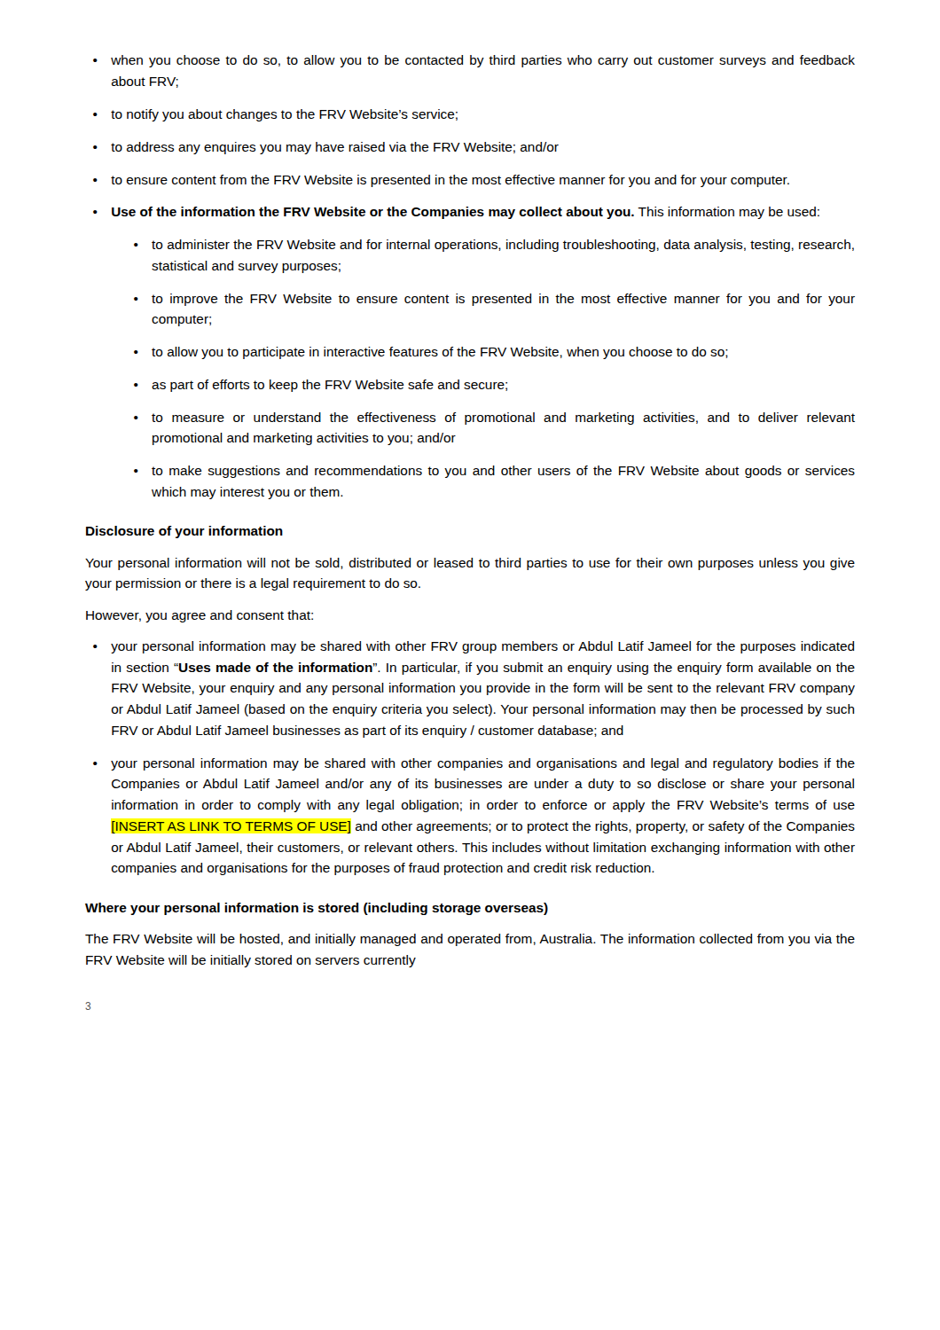when you choose to do so, to allow you to be contacted by third parties who carry out customer surveys and feedback about FRV;
to notify you about changes to the FRV Website’s service;
to address any enquires you may have raised via the FRV Website; and/or
to ensure content from the FRV Website is presented in the most effective manner for you and for your computer.
Use of the information the FRV Website or the Companies may collect about you. This information may be used:
to administer the FRV Website and for internal operations, including troubleshooting, data analysis, testing, research, statistical and survey purposes;
to improve the FRV Website to ensure content is presented in the most effective manner for you and for your computer;
to allow you to participate in interactive features of the FRV Website, when you choose to do so;
as part of efforts to keep the FRV Website safe and secure;
to measure or understand the effectiveness of promotional and marketing activities, and to deliver relevant promotional and marketing activities to you; and/or
to make suggestions and recommendations to you and other users of the FRV Website about goods or services which may interest you or them.
Disclosure of your information
Your personal information will not be sold, distributed or leased to third parties to use for their own purposes unless you give your permission or there is a legal requirement to do so.
However, you agree and consent that:
your personal information may be shared with other FRV group members or Abdul Latif Jameel for the purposes indicated in section “Uses made of the information”. In particular, if you submit an enquiry using the enquiry form available on the FRV Website, your enquiry and any personal information you provide in the form will be sent to the relevant FRV company or Abdul Latif Jameel (based on the enquiry criteria you select). Your personal information may then be processed by such FRV or Abdul Latif Jameel businesses as part of its enquiry / customer database; and
your personal information may be shared with other companies and organisations and legal and regulatory bodies if the Companies or Abdul Latif Jameel and/or any of its businesses are under a duty to so disclose or share your personal information in order to comply with any legal obligation; in order to enforce or apply the FRV Website’s terms of use [INSERT AS LINK TO TERMS OF USE] and other agreements; or to protect the rights, property, or safety of the Companies or Abdul Latif Jameel, their customers, or relevant others. This includes without limitation exchanging information with other companies and organisations for the purposes of fraud protection and credit risk reduction.
Where your personal information is stored (including storage overseas)
The FRV Website will be hosted, and initially managed and operated from, Australia. The information collected from you via the FRV Website will be initially stored on servers currently
3